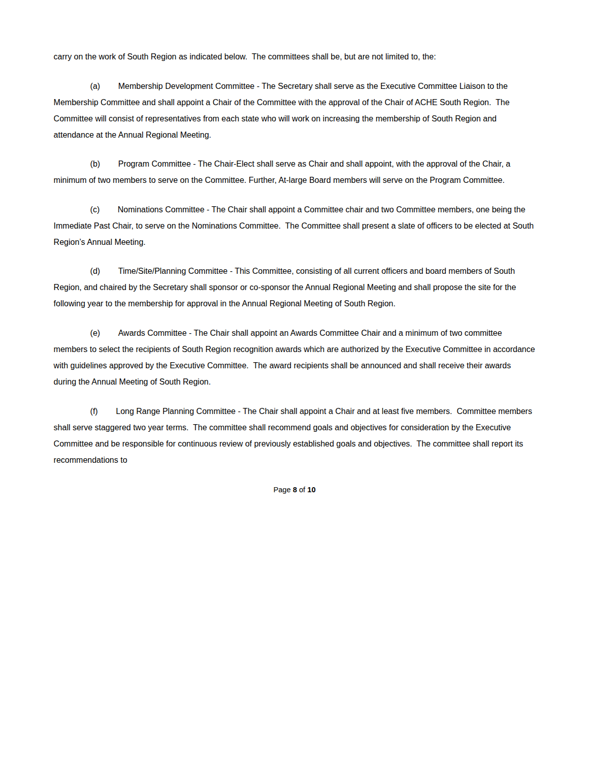carry on the work of South Region as indicated below. The committees shall be, but are not limited to, the:
(a) Membership Development Committee - The Secretary shall serve as the Executive Committee Liaison to the Membership Committee and shall appoint a Chair of the Committee with the approval of the Chair of ACHE South Region. The Committee will consist of representatives from each state who will work on increasing the membership of South Region and attendance at the Annual Regional Meeting.
(b) Program Committee - The Chair-Elect shall serve as Chair and shall appoint, with the approval of the Chair, a minimum of two members to serve on the Committee. Further, At-large Board members will serve on the Program Committee.
(c) Nominations Committee - The Chair shall appoint a Committee chair and two Committee members, one being the Immediate Past Chair, to serve on the Nominations Committee. The Committee shall present a slate of officers to be elected at South Region’s Annual Meeting.
(d) Time/Site/Planning Committee - This Committee, consisting of all current officers and board members of South Region, and chaired by the Secretary shall sponsor or co-sponsor the Annual Regional Meeting and shall propose the site for the following year to the membership for approval in the Annual Regional Meeting of South Region.
(e) Awards Committee - The Chair shall appoint an Awards Committee Chair and a minimum of two committee members to select the recipients of South Region recognition awards which are authorized by the Executive Committee in accordance with guidelines approved by the Executive Committee. The award recipients shall be announced and shall receive their awards during the Annual Meeting of South Region.
(f) Long Range Planning Committee - The Chair shall appoint a Chair and at least five members. Committee members shall serve staggered two year terms. The committee shall recommend goals and objectives for consideration by the Executive Committee and be responsible for continuous review of previously established goals and objectives. The committee shall report its recommendations to
Page 8 of 10